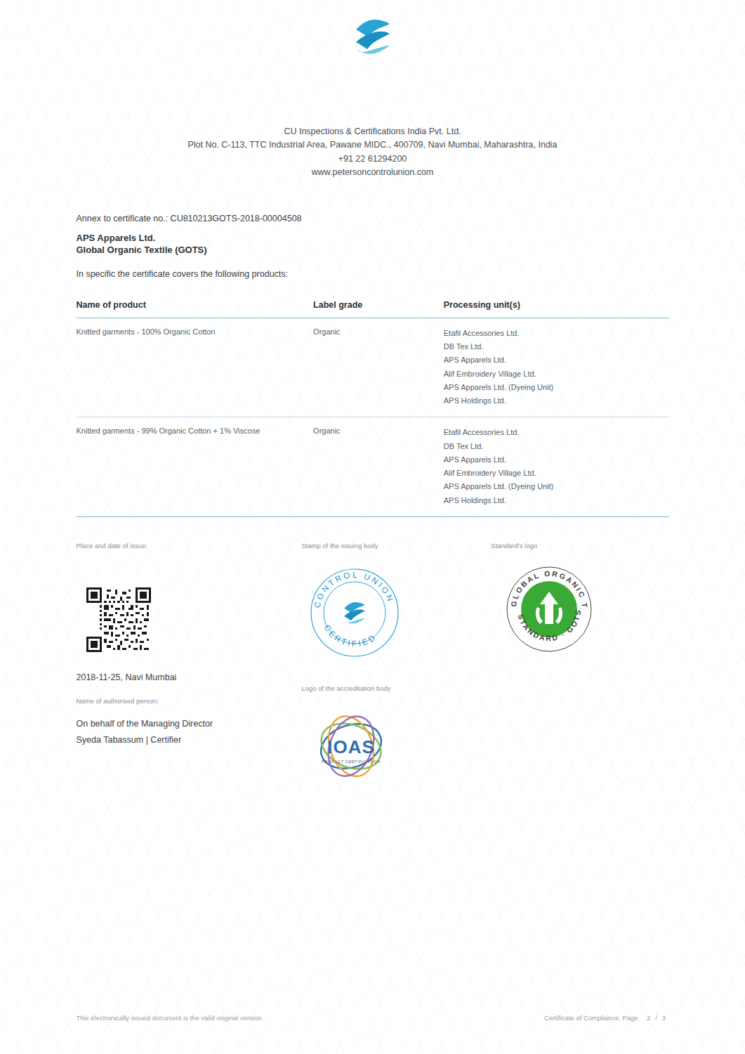CU Inspections & Certifications India Pvt. Ltd.
Plot No. C-113, TTC Industrial Area, Pawane MIDC., 400709, Navi Mumbai, Maharashtra, India
+91 22 61294200
www.petersoncontrolunion.com
Annex to certificate no.: CU810213GOTS-2018-00004508
APS Apparels Ltd.
Global Organic Textile (GOTS)
In specific the certificate covers the following products:
| Name of product | Label grade | Processing unit(s) |
| --- | --- | --- |
| Knitted garments - 100% Organic Cotton | Organic | Etafil Accessories Ltd. DB Tex Ltd. APS Apparels Ltd. Alif Embroidery Village Ltd. APS Apparels Ltd. (Dyeing Unit) APS Holdings Ltd. |
| Knitted garments - 99% Organic Cotton + 1% Viscose | Organic | Etafil Accessories Ltd. DB Tex Ltd. APS Apparels Ltd. Alif Embroidery Village Ltd. APS Apparels Ltd. (Dyeing Unit) APS Holdings Ltd. |
Place and date of issue:
2018-11-25, Navi Mumbai
Name of authorised person:
On behalf of the Managing Director
Syeda Tabassum | Certifier
Stamp of the issuing body
CONTROL UNION CERTIFIED
Logo of the accreditation body
IOAS PRODUCT CERTIFICATION Contract No.81
Standard's logo
GLOBAL ORGANIC TEXTILE STANDARD · GOTS ·
This electronically issued document is the valid original version.
Certificate of Compliance, Page 2 / 3